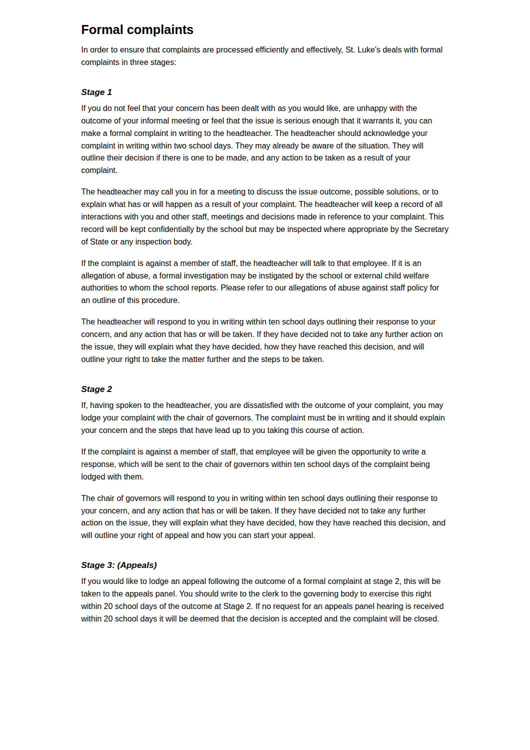Formal complaints
In order to ensure that complaints are processed efficiently and effectively, St. Luke's deals with formal complaints in three stages:
Stage 1
If you do not feel that your concern has been dealt with as you would like, are unhappy with the outcome of your informal meeting or feel that the issue is serious enough that it warrants it, you can make a formal complaint in writing to the headteacher. The headteacher should acknowledge your complaint in writing within two school days. They may already be aware of the situation. They will outline their decision if there is one to be made, and any action to be taken as a result of your complaint.
The headteacher may call you in for a meeting to discuss the issue outcome, possible solutions, or to explain what has or will happen as a result of your complaint. The headteacher will keep a record of all interactions with you and other staff, meetings and decisions made in reference to your complaint. This record will be kept confidentially by the school but may be inspected where appropriate by the Secretary of State or any inspection body.
If the complaint is against a member of staff, the headteacher will talk to that employee. If it is an allegation of abuse, a formal investigation may be instigated by the school or external child welfare authorities to whom the school reports. Please refer to our allegations of abuse against staff policy for an outline of this procedure.
The headteacher will respond to you in writing within ten school days outlining their response to your concern, and any action that has or will be taken. If they have decided not to take any further action on the issue, they will explain what they have decided, how they have reached this decision, and will outline your right to take the matter further and the steps to be taken.
Stage 2
If, having spoken to the headteacher, you are dissatisfied with the outcome of your complaint, you may lodge your complaint with the chair of governors. The complaint must be in writing and it should explain your concern and the steps that have lead up to you taking this course of action.
If the complaint is against a member of staff, that employee will be given the opportunity to write a response, which will be sent to the chair of governors within ten school days of the complaint being lodged with them.
The chair of governors will respond to you in writing within ten school days outlining their response to your concern, and any action that has or will be taken. If they have decided not to take any further action on the issue, they will explain what they have decided, how they have reached this decision, and will outline your right of appeal and how you can start your appeal.
Stage 3: (Appeals)
If you would like to lodge an appeal following the outcome of a formal complaint at stage 2, this will be taken to the appeals panel. You should write to the clerk to the governing body to exercise this right within 20 school days of the outcome at Stage 2. If no request for an appeals panel hearing is received within 20 school days it will be deemed that the decision is accepted and the complaint will be closed.